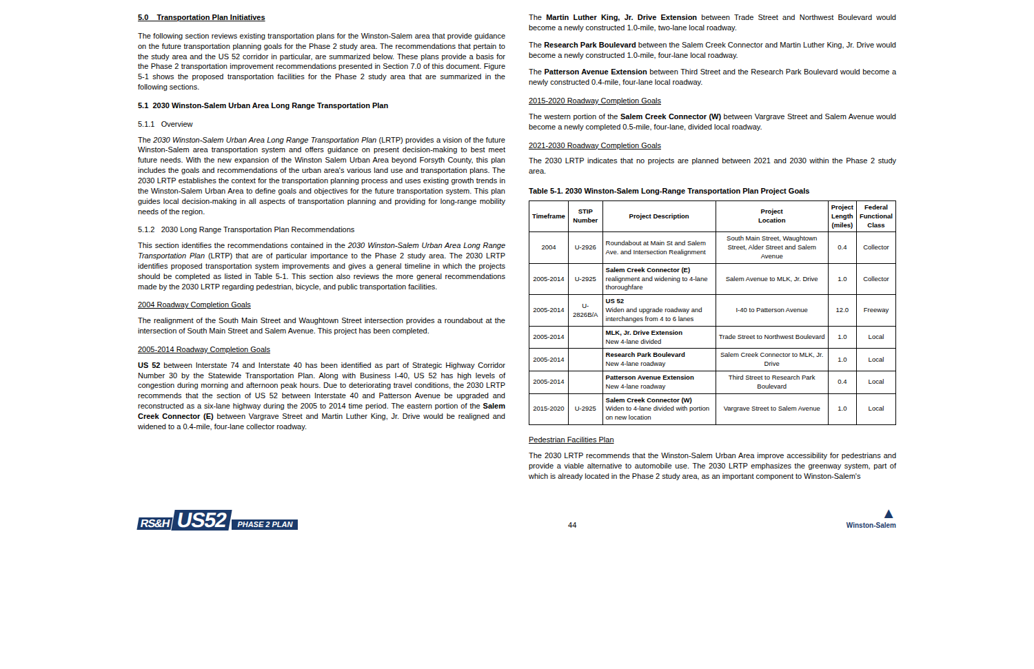5.0 Transportation Plan Initiatives
The following section reviews existing transportation plans for the Winston-Salem area that provide guidance on the future transportation planning goals for the Phase 2 study area. The recommendations that pertain to the study area and the US 52 corridor in particular, are summarized below. These plans provide a basis for the Phase 2 transportation improvement recommendations presented in Section 7.0 of this document. Figure 5-1 shows the proposed transportation facilities for the Phase 2 study area that are summarized in the following sections.
5.1 2030 Winston-Salem Urban Area Long Range Transportation Plan
5.1.1 Overview
The 2030 Winston-Salem Urban Area Long Range Transportation Plan (LRTP) provides a vision of the future Winston-Salem area transportation system and offers guidance on present decision-making to best meet future needs. With the new expansion of the Winston Salem Urban Area beyond Forsyth County, this plan includes the goals and recommendations of the urban area's various land use and transportation plans. The 2030 LRTP establishes the context for the transportation planning process and uses existing growth trends in the Winston-Salem Urban Area to define goals and objectives for the future transportation system. This plan guides local decision-making in all aspects of transportation planning and providing for long-range mobility needs of the region.
5.1.2 2030 Long Range Transportation Plan Recommendations
This section identifies the recommendations contained in the 2030 Winston-Salem Urban Area Long Range Transportation Plan (LRTP) that are of particular importance to the Phase 2 study area. The 2030 LRTP identifies proposed transportation system improvements and gives a general timeline in which the projects should be completed as listed in Table 5-1. This section also reviews the more general recommendations made by the 2030 LRTP regarding pedestrian, bicycle, and public transportation facilities.
2004 Roadway Completion Goals
The realignment of the South Main Street and Waughtown Street intersection provides a roundabout at the intersection of South Main Street and Salem Avenue. This project has been completed.
2005-2014 Roadway Completion Goals
US 52 between Interstate 74 and Interstate 40 has been identified as part of Strategic Highway Corridor Number 30 by the Statewide Transportation Plan. Along with Business I-40, US 52 has high levels of congestion during morning and afternoon peak hours. Due to deteriorating travel conditions, the 2030 LRTP recommends that the section of US 52 between Interstate 40 and Patterson Avenue be upgraded and reconstructed as a six-lane highway during the 2005 to 2014 time period. The eastern portion of the Salem Creek Connector (E) between Vargrave Street and Martin Luther King, Jr. Drive would be realigned and widened to a 0.4-mile, four-lane collector roadway.
The Martin Luther King, Jr. Drive Extension between Trade Street and Northwest Boulevard would become a newly constructed 1.0-mile, two-lane local roadway.
The Research Park Boulevard between the Salem Creek Connector and Martin Luther King, Jr. Drive would become a newly constructed 1.0-mile, four-lane local roadway.
The Patterson Avenue Extension between Third Street and the Research Park Boulevard would become a newly constructed 0.4-mile, four-lane local roadway.
2015-2020 Roadway Completion Goals
The western portion of the Salem Creek Connector (W) between Vargrave Street and Salem Avenue would become a newly completed 0.5-mile, four-lane, divided local roadway.
2021-2030 Roadway Completion Goals
The 2030 LRTP indicates that no projects are planned between 2021 and 2030 within the Phase 2 study area.
Table 5-1. 2030 Winston-Salem Long-Range Transportation Plan Project Goals
| Timeframe | STIP Number | Project Description | Project Location | Project Length (miles) | Federal Functional Class |
| --- | --- | --- | --- | --- | --- |
| 2004 | U-2926 | Roundabout at Main St and Salem Ave. and Intersection Realignment | South Main Street, Waughtown Street, Alder Street and Salem Avenue | 0.4 | Collector |
| 2005-2014 | U-2925 | Salem Creek Connector (E) realignment and widening to 4-lane thoroughfare | Salem Avenue to MLK, Jr. Drive | 1.0 | Collector |
| 2005-2014 | U-2826B/A | US 52 Widen and upgrade roadway and interchanges from 4 to 6 lanes | I-40 to Patterson Avenue | 12.0 | Freeway |
| 2005-2014 | | MLK, Jr. Drive Extension New 4-lane divided | Trade Street to Northwest Boulevard | 1.0 | Local |
| 2005-2014 | | Research Park Boulevard New 4-lane roadway | Salem Creek Connector to MLK, Jr. Drive | 1.0 | Local |
| 2005-2014 | | Patterson Avenue Extension New 4-lane roadway | Third Street to Research Park Boulevard | 0.4 | Local |
| 2015-2020 | U-2925 | Salem Creek Connector (W) Widen to 4-lane divided with portion on new location | Vargrave Street to Salem Avenue | 1.0 | Local |
Pedestrian Facilities Plan
The 2030 LRTP recommends that the Winston-Salem Urban Area improve accessibility for pedestrians and provide a viable alternative to automobile use. The 2030 LRTP emphasizes the greenway system, part of which is already located in the Phase 2 study area, as an important component to Winston-Salem's
RS&H US52 PHASE 2 PLAN
44
▲ Winston-Salem